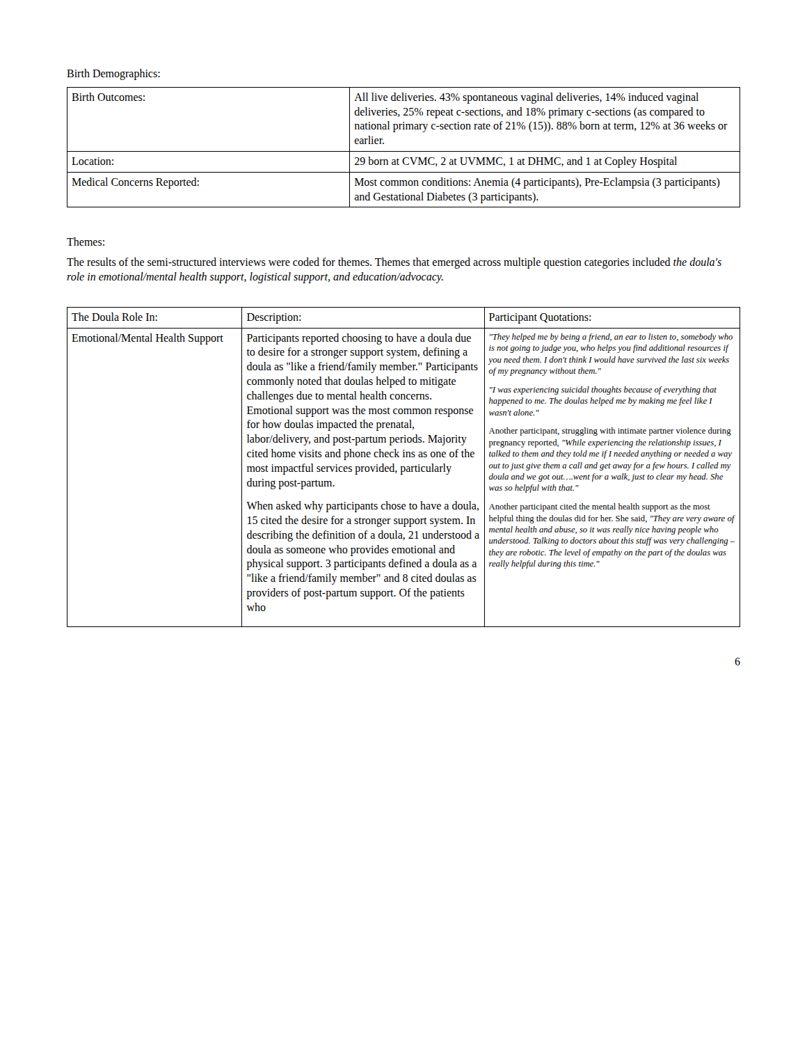Birth Demographics:
| Birth Outcomes: | All live deliveries. 43% spontaneous vaginal deliveries, 14% induced vaginal deliveries, 25% repeat c-sections, and 18% primary c-sections (as compared to national primary c-section rate of 21% (15)). 88% born at term, 12% at 36 weeks or earlier. |
| Location: | 29 born at CVMC, 2 at UVMMC, 1 at DHMC, and 1 at Copley Hospital |
| Medical Concerns Reported: | Most common conditions: Anemia (4 participants), Pre-Eclampsia (3 participants) and Gestational Diabetes (3 participants). |
Themes:
The results of the semi-structured interviews were coded for themes. Themes that emerged across multiple question categories included the doula's role in emotional/mental health support, logistical support, and education/advocacy.
| The Doula Role In: | Description: | Participant Quotations: |
| --- | --- | --- |
| Emotional/Mental Health Support | Participants reported choosing to have a doula due to desire for a stronger support system, defining a doula as "like a friend/family member." Participants commonly noted that doulas helped to mitigate challenges due to mental health concerns. Emotional support was the most common response for how doulas impacted the prenatal, labor/delivery, and post-partum periods. Majority cited home visits and phone check ins as one of the most impactful services provided, particularly during post-partum. When asked why participants chose to have a doula, 15 cited the desire for a stronger support system. In describing the definition of a doula, 21 understood a doula as someone who provides emotional and physical support. 3 participants defined a doula as a "like a friend/family member" and 8 cited doulas as providers of post-partum support. Of the patients who | "They helped me by being a friend, an ear to listen to, somebody who is not going to judge you, who helps you find additional resources if you need them. I don't think I would have survived the last six weeks of my pregnancy without them." "I was experiencing suicidal thoughts because of everything that happened to me. The doulas helped me by making me feel like I wasn't alone." Another participant, struggling with intimate partner violence during pregnancy reported, "While experiencing the relationship issues, I talked to them and they told me if I needed anything or needed a way out to just give them a call and get away for a few hours. I called my doula and we got out….went for a walk, just to clear my head. She was so helpful with that." Another participant cited the mental health support as the most helpful thing the doulas did for her. She said, "They are very aware of mental health and abuse, so it was really nice having people who understood. Talking to doctors about this stuff was very challenging – they are robotic. The level of empathy on the part of the doulas was really helpful during this time." |
6